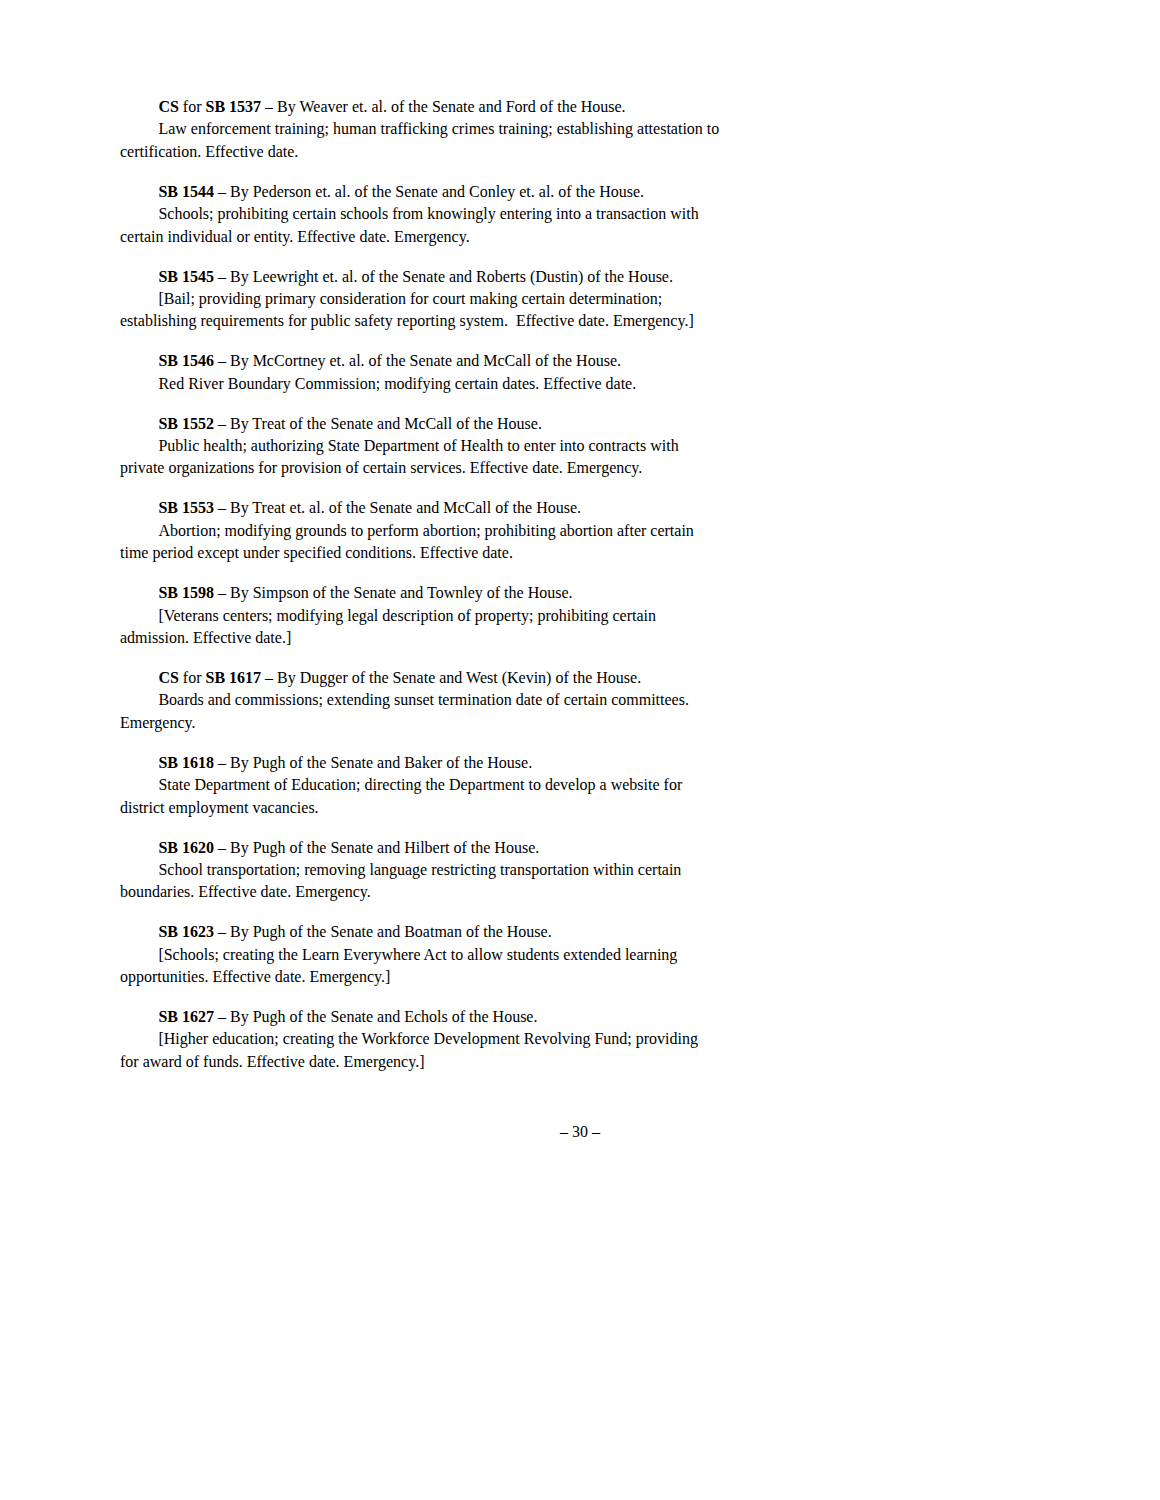CS for SB 1537 – By Weaver et. al. of the Senate and Ford of the House.
Law enforcement training; human trafficking crimes training; establishing attestation to
certification. Effective date.
SB 1544 – By Pederson et. al. of the Senate and Conley et. al. of the House.
Schools; prohibiting certain schools from knowingly entering into a transaction with
certain individual or entity. Effective date. Emergency.
SB 1545 – By Leewright et. al. of the Senate and Roberts (Dustin) of the House.
[Bail; providing primary consideration for court making certain determination;
establishing requirements for public safety reporting system. Effective date. Emergency.]
SB 1546 – By McCortney et. al. of the Senate and McCall of the House.
Red River Boundary Commission; modifying certain dates. Effective date.
SB 1552 – By Treat of the Senate and McCall of the House.
Public health; authorizing State Department of Health to enter into contracts with
private organizations for provision of certain services. Effective date. Emergency.
SB 1553 – By Treat et. al. of the Senate and McCall of the House.
Abortion; modifying grounds to perform abortion; prohibiting abortion after certain
time period except under specified conditions. Effective date.
SB 1598 – By Simpson of the Senate and Townley of the House.
[Veterans centers; modifying legal description of property; prohibiting certain
admission. Effective date.]
CS for SB 1617 – By Dugger of the Senate and West (Kevin) of the House.
Boards and commissions; extending sunset termination date of certain committees.
Emergency.
SB 1618 – By Pugh of the Senate and Baker of the House.
State Department of Education; directing the Department to develop a website for
district employment vacancies.
SB 1620 – By Pugh of the Senate and Hilbert of the House.
School transportation; removing language restricting transportation within certain
boundaries. Effective date. Emergency.
SB 1623 – By Pugh of the Senate and Boatman of the House.
[Schools; creating the Learn Everywhere Act to allow students extended learning
opportunities. Effective date. Emergency.]
SB 1627 – By Pugh of the Senate and Echols of the House.
[Higher education; creating the Workforce Development Revolving Fund; providing
for award of funds. Effective date. Emergency.]
– 30 –